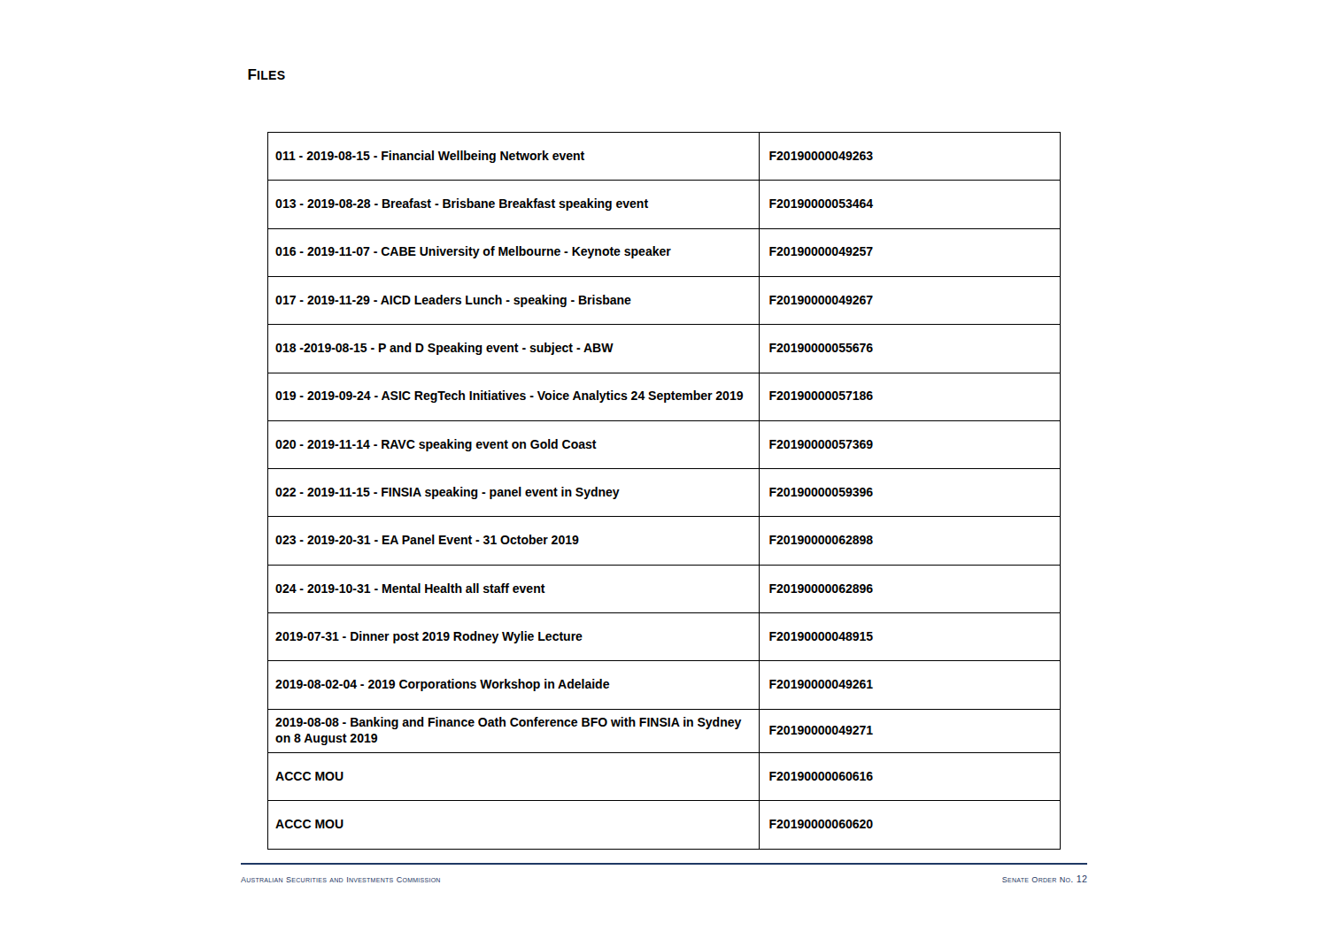Files
| 011 - 2019-08-15 - Financial Wellbeing Network event | F20190000049263 |
| 013 - 2019-08-28 - Breafast - Brisbane Breakfast speaking event | F20190000053464 |
| 016 - 2019-11-07 - CABE University of Melbourne - Keynote speaker | F20190000049257 |
| 017 - 2019-11-29 - AICD Leaders Lunch - speaking - Brisbane | F20190000049267 |
| 018 -2019-08-15 - P and D Speaking event - subject - ABW | F20190000055676 |
| 019 - 2019-09-24 - ASIC RegTech Initiatives - Voice Analytics 24 September 2019 | F20190000057186 |
| 020 - 2019-11-14 - RAVC speaking event on Gold Coast | F20190000057369 |
| 022 - 2019-11-15 - FINSIA speaking - panel event in Sydney | F20190000059396 |
| 023 - 2019-20-31 - EA Panel Event - 31 October 2019 | F20190000062898 |
| 024 - 2019-10-31 - Mental Health all staff event | F20190000062896 |
| 2019-07-31 - Dinner post 2019 Rodney Wylie Lecture | F20190000048915 |
| 2019-08-02-04 - 2019 Corporations Workshop in Adelaide | F20190000049261 |
| 2019-08-08 - Banking and Finance Oath Conference BFO with FINSIA in Sydney on 8 August 2019 | F20190000049271 |
| ACCC MOU | F20190000060616 |
| ACCC MOU | F20190000060620 |
Australian Securities and Investments Commission
Senate Order No. 12